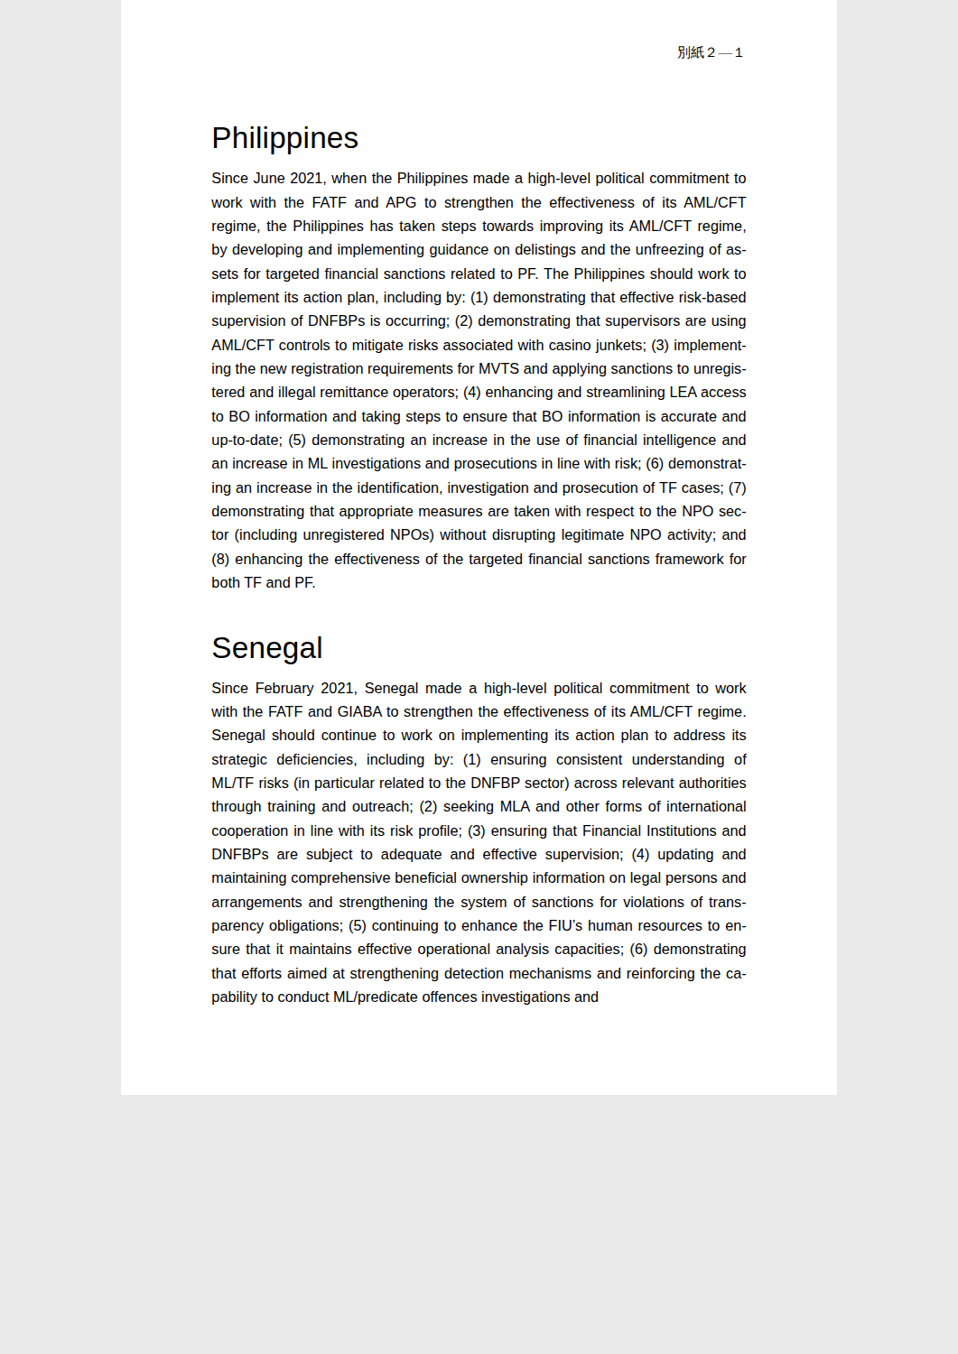別紙２―１
Philippines
Since June 2021, when the Philippines made a high-level political commitment to work with the FATF and APG to strengthen the effectiveness of its AML/CFT regime, the Philippines has taken steps towards improving its AML/CFT regime, by developing and implementing guidance on delistings and the unfreezing of assets for targeted financial sanctions related to PF. The Philippines should work to implement its action plan, including by: (1) demonstrating that effective risk-based supervision of DNFBPs is occurring; (2) demonstrating that supervisors are using AML/CFT controls to mitigate risks associated with casino junkets; (3) implementing the new registration requirements for MVTS and applying sanctions to unregistered and illegal remittance operators; (4) enhancing and streamlining LEA access to BO information and taking steps to ensure that BO information is accurate and up-to-date; (5) demonstrating an increase in the use of financial intelligence and an increase in ML investigations and prosecutions in line with risk; (6) demonstrating an increase in the identification, investigation and prosecution of TF cases; (7) demonstrating that appropriate measures are taken with respect to the NPO sector (including unregistered NPOs) without disrupting legitimate NPO activity; and (8) enhancing the effectiveness of the targeted financial sanctions framework for both TF and PF.
Senegal
Since February 2021, Senegal made a high-level political commitment to work with the FATF and GIABA to strengthen the effectiveness of its AML/CFT regime. Senegal should continue to work on implementing its action plan to address its strategic deficiencies, including by: (1) ensuring consistent understanding of ML/TF risks (in particular related to the DNFBP sector) across relevant authorities through training and outreach; (2) seeking MLA and other forms of international cooperation in line with its risk profile; (3) ensuring that Financial Institutions and DNFBPs are subject to adequate and effective supervision; (4) updating and maintaining comprehensive beneficial ownership information on legal persons and arrangements and strengthening the system of sanctions for violations of transparency obligations; (5) continuing to enhance the FIU’s human resources to ensure that it maintains effective operational analysis capacities; (6) demonstrating that efforts aimed at strengthening detection mechanisms and reinforcing the capability to conduct ML/predicate offences investigations and